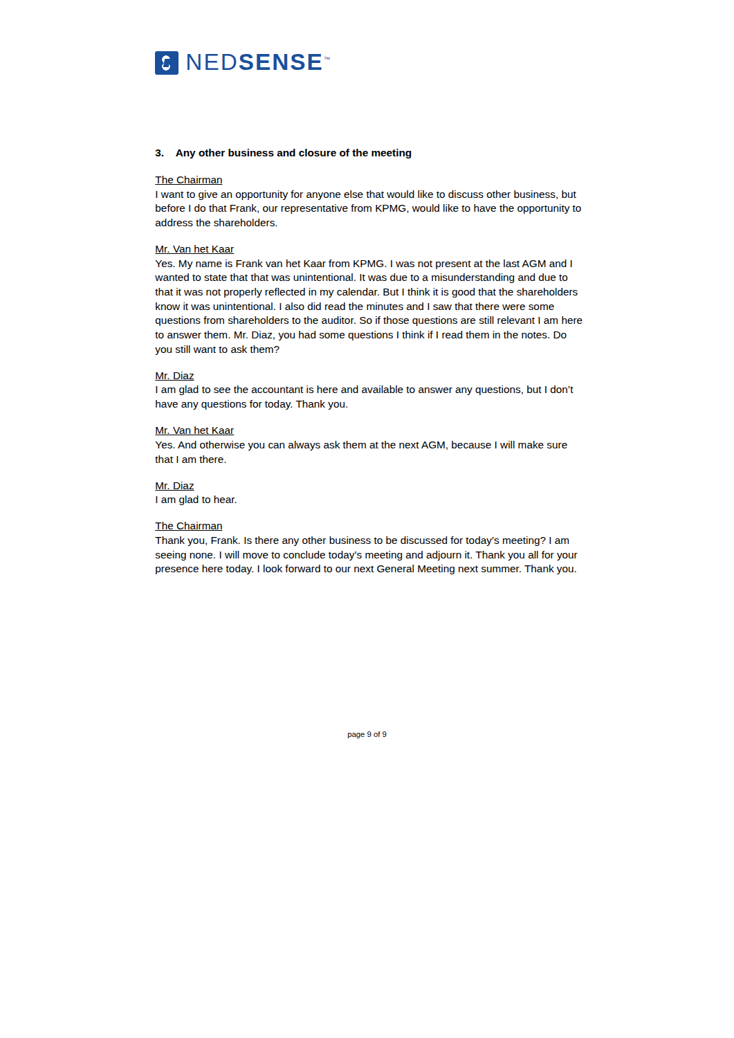NEDSENSE™
3. Any other business and closure of the meeting
The Chairman
I want to give an opportunity for anyone else that would like to discuss other business, but before I do that Frank, our representative from KPMG, would like to have the opportunity to address the shareholders.
Mr. Van het Kaar
Yes. My name is Frank van het Kaar from KPMG. I was not present at the last AGM and I wanted to state that that was unintentional. It was due to a misunderstanding and due to that it was not properly reflected in my calendar. But I think it is good that the shareholders know it was unintentional. I also did read the minutes and I saw that there were some questions from shareholders to the auditor. So if those questions are still relevant I am here to answer them. Mr. Diaz, you had some questions I think if I read them in the notes. Do you still want to ask them?
Mr. Diaz
I am glad to see the accountant is here and available to answer any questions, but I don’t have any questions for today. Thank you.
Mr. Van het Kaar
Yes. And otherwise you can always ask them at the next AGM, because I will make sure that I am there.
Mr. Diaz
I am glad to hear.
The Chairman
Thank you, Frank. Is there any other business to be discussed for today’s meeting? I am seeing none. I will move to conclude today’s meeting and adjourn it. Thank you all for your presence here today. I look forward to our next General Meeting next summer. Thank you.
page 9 of 9